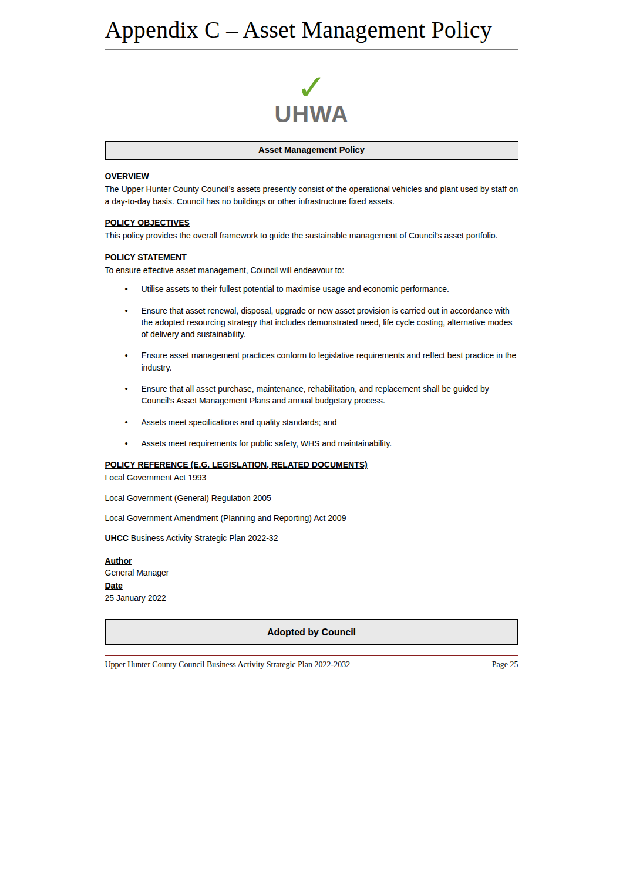Appendix C – Asset Management Policy
✓ UHWA
Asset Management Policy
OVERVIEW
The Upper Hunter County Council’s assets presently consist of the operational vehicles and plant used by staff on a day-to-day basis. Council has no buildings or other infrastructure fixed assets.
POLICY OBJECTIVES
This policy provides the overall framework to guide the sustainable management of Council’s asset portfolio.
POLICY STATEMENT
To ensure effective asset management, Council will endeavour to:
Utilise assets to their fullest potential to maximise usage and economic performance.
Ensure that asset renewal, disposal, upgrade or new asset provision is carried out in accordance with the adopted resourcing strategy that includes demonstrated need, life cycle costing, alternative modes of delivery and sustainability.
Ensure asset management practices conform to legislative requirements and reflect best practice in the industry.
Ensure that all asset purchase, maintenance, rehabilitation, and replacement shall be guided by Council’s Asset Management Plans and annual budgetary process.
Assets meet specifications and quality standards; and
Assets meet requirements for public safety, WHS and maintainability.
POLICY REFERENCE (E.G. LEGISLATION, RELATED DOCUMENTS)
Local Government Act 1993
Local Government (General) Regulation 2005
Local Government Amendment (Planning and Reporting) Act 2009
UHCC Business Activity Strategic Plan 2022-32
Author General Manager Date 25 January 2022
Adopted by Council
Upper Hunter County Council Business Activity Strategic Plan 2022-2032
Page 25